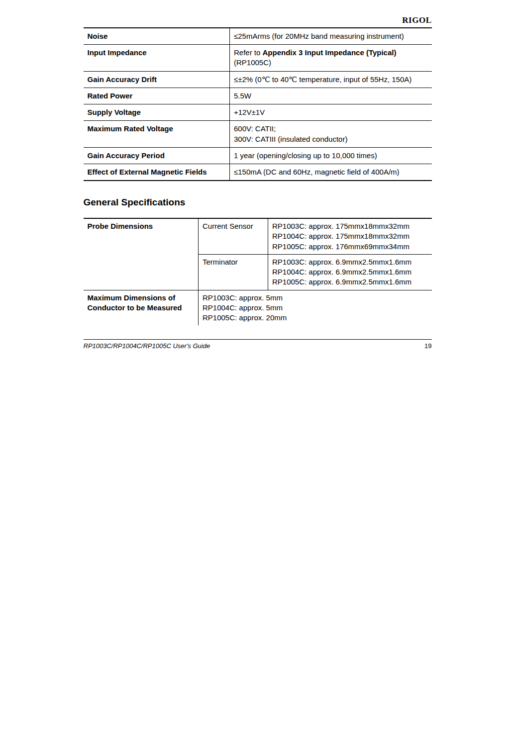RIGOL
| Noise | ≤25mArms (for 20MHz band measuring instrument) |
| Input Impedance | Refer to Appendix 3 Input Impedance (Typical) (RP1005C) |
| Gain Accuracy Drift | ≤±2% (0℃ to 40℃ temperature, input of 55Hz, 150A) |
| Rated Power | 5.5W |
| Supply Voltage | +12V±1V |
| Maximum Rated Voltage | 600V: CATII; 300V: CATIII (insulated conductor) |
| Gain Accuracy Period | 1 year (opening/closing up to 10,000 times) |
| Effect of External Magnetic Fields | ≤150mA (DC and 60Hz, magnetic field of 400A/m) |
General Specifications
| Probe Dimensions | Current Sensor | RP1003C: approx. 175mmx18mmx32mm RP1004C: approx. 175mmx18mmx32mm RP1005C: approx. 176mmx69mmx34mm |
| Terminator | RP1003C: approx. 6.9mmx2.5mmx1.6mm RP1004C: approx. 6.9mmx2.5mmx1.6mm RP1005C: approx. 6.9mmx2.5mmx1.6mm |
| Maximum Dimensions of Conductor to be Measured | RP1003C: approx. 5mm RP1004C: approx. 5mm RP1005C: approx. 20mm |
RP1003C/RP1004C/RP1005C User's Guide 19